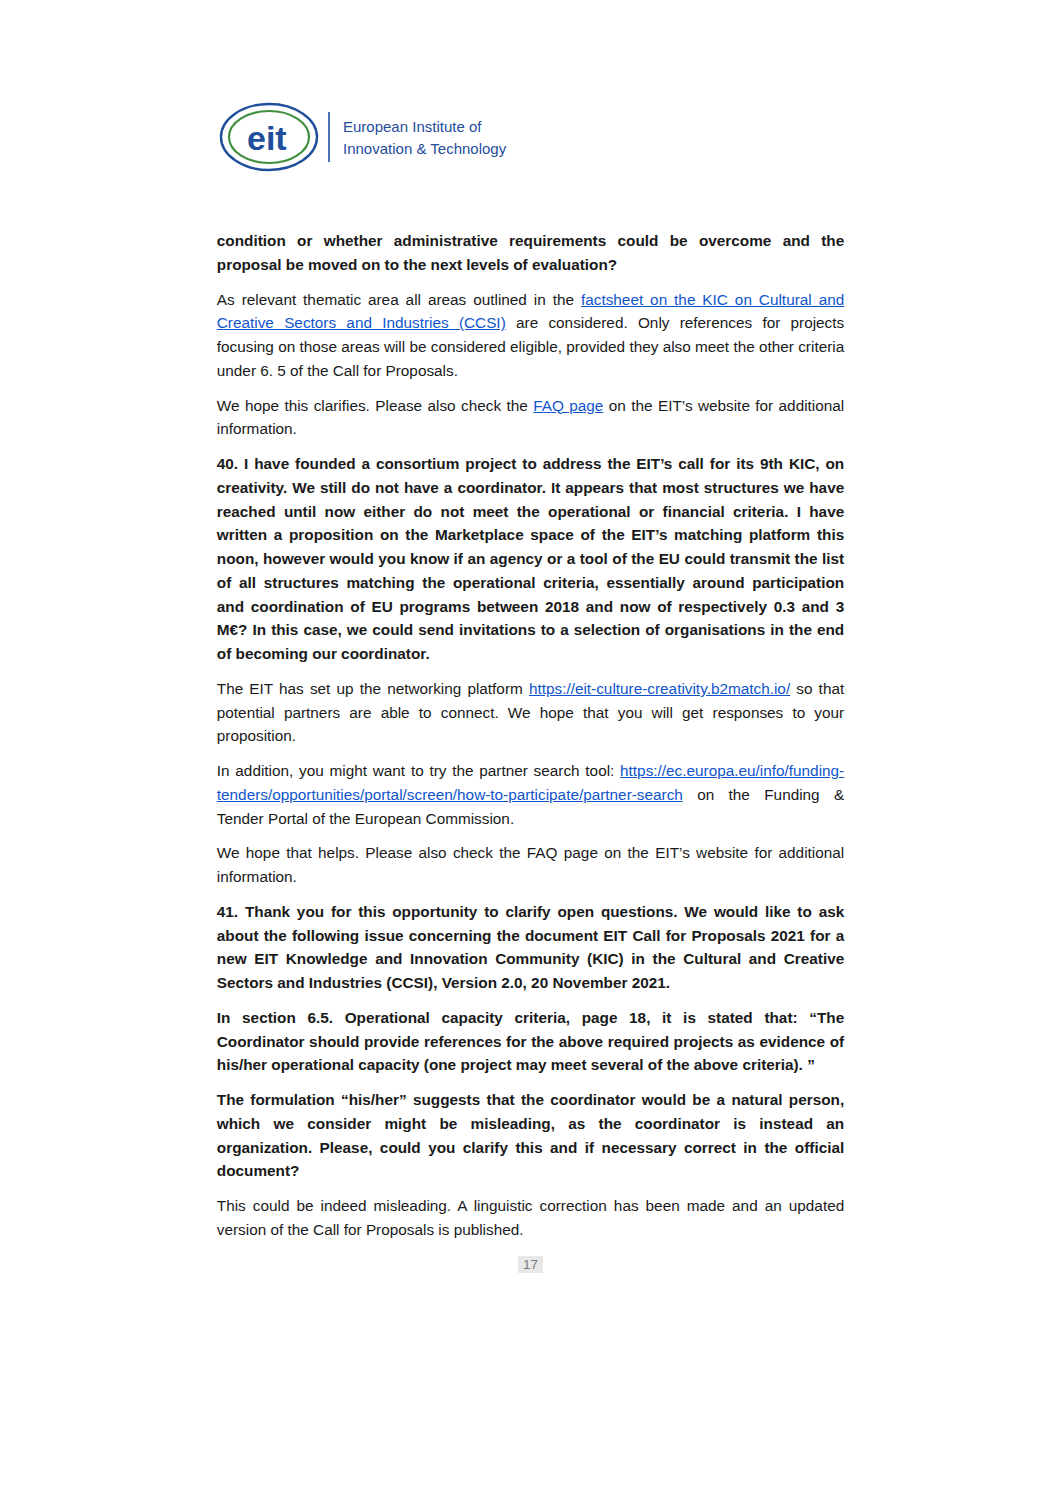eit European Institute of Innovation & Technology
condition or whether administrative requirements could be overcome and the proposal be moved on to the next levels of evaluation?
As relevant thematic area all areas outlined in the factsheet on the KIC on Cultural and Creative Sectors and Industries (CCSI) are considered. Only references for projects focusing on those areas will be considered eligible, provided they also meet the other criteria under 6. 5 of the Call for Proposals.
We hope this clarifies. Please also check the FAQ page on the EIT’s website for additional information.
40. I have founded a consortium project to address the EIT’s call for its 9th KIC, on creativity. We still do not have a coordinator. It appears that most structures we have reached until now either do not meet the operational or financial criteria. I have written a proposition on the Marketplace space of the EIT’s matching platform this noon, however would you know if an agency or a tool of the EU could transmit the list of all structures matching the operational criteria, essentially around participation and coordination of EU programs between 2018 and now of respectively 0.3 and 3 M€? In this case, we could send invitations to a selection of organisations in the end of becoming our coordinator.
The EIT has set up the networking platform https://eit-culture-creativity.b2match.io/ so that potential partners are able to connect. We hope that you will get responses to your proposition.
In addition, you might want to try the partner search tool: https://ec.europa.eu/info/funding-tenders/opportunities/portal/screen/how-to-participate/partner-search on the Funding & Tender Portal of the European Commission.
We hope that helps. Please also check the FAQ page on the EIT’s website for additional information.
41. Thank you for this opportunity to clarify open questions. We would like to ask about the following issue concerning the document EIT Call for Proposals 2021 for a new EIT Knowledge and Innovation Community (KIC) in the Cultural and Creative Sectors and Industries (CCSI), Version 2.0, 20 November 2021.
In section 6.5. Operational capacity criteria, page 18, it is stated that: “The Coordinator should provide references for the above required projects as evidence of his/her operational capacity (one project may meet several of the above criteria). ”
The formulation “his/her” suggests that the coordinator would be a natural person, which we consider might be misleading, as the coordinator is instead an organization. Please, could you clarify this and if necessary correct in the official document?
This could be indeed misleading. A linguistic correction has been made and an updated version of the Call for Proposals is published.
17